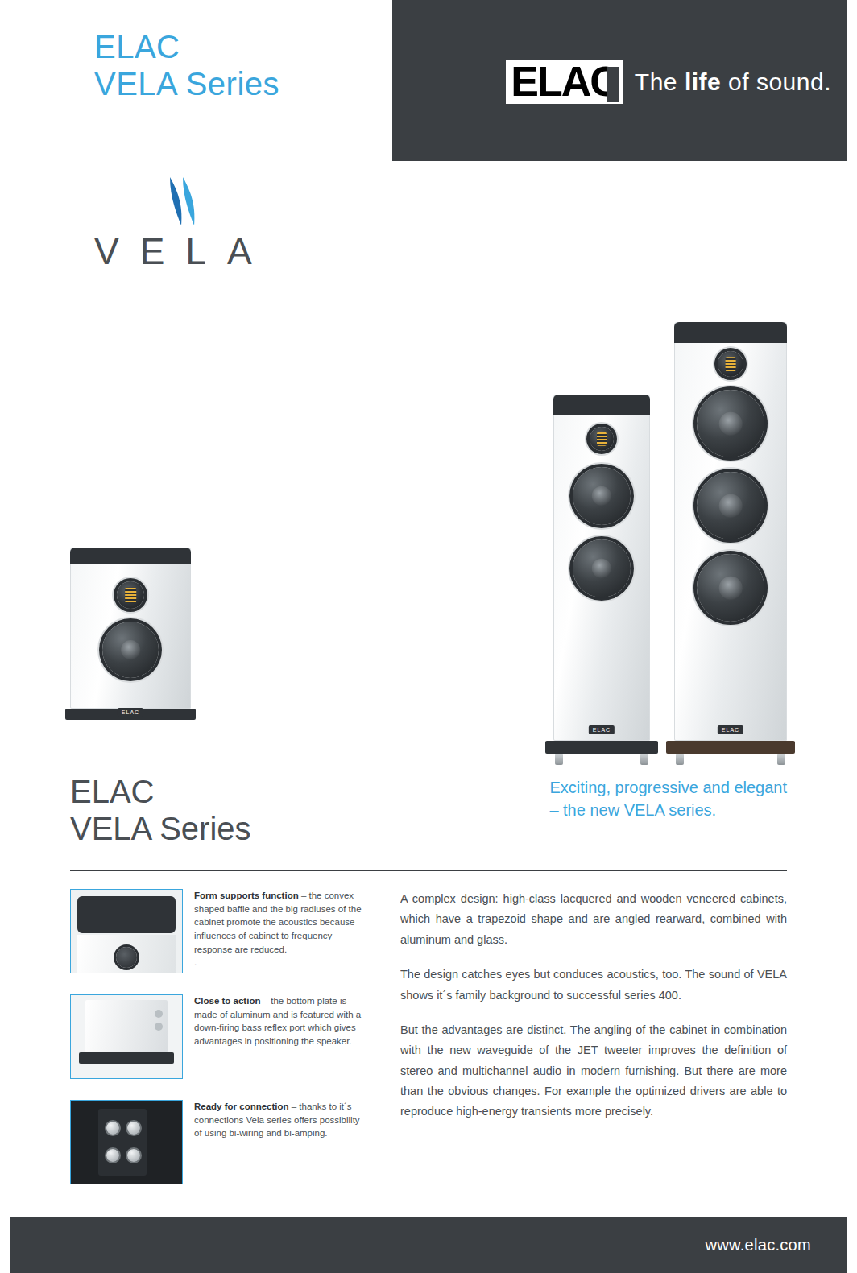ELAC
VELA Series
ELAC
The life of sound.
VELA
ELAC
ELAC
ELAC
ELAC
VELA Series
Exciting, progressive and elegant
– the new VELA series.
Form supports function – the convex shaped baffle and the big radiuses of the cabinet promote the acoustics because influences of cabinet to frequency response are reduced.
.
Close to action – the bottom plate is made of aluminum and is featured with a down-firing bass reflex port which gives advantages in positioning the speaker.
Ready for connection – thanks to it´s connections Vela series offers possibility of using bi-wiring and bi-amping.
A complex design: high-class lacquered and wooden veneered cabinets, which have a trapezoid shape and are angled rearward, combined with aluminum and glass.
The design catches eyes but conduces acoustics, too. The sound of VELA shows it´s family background to successful series 400.
But the advantages are distinct. The angling of the cabinet in combination with the new waveguide of the JET tweeter improves the definition of stereo and multichannel audio in modern furnishing. But there are more than the obvious changes. For example the optimized drivers are able to reproduce high-energy transients more precisely.
www.elac.com